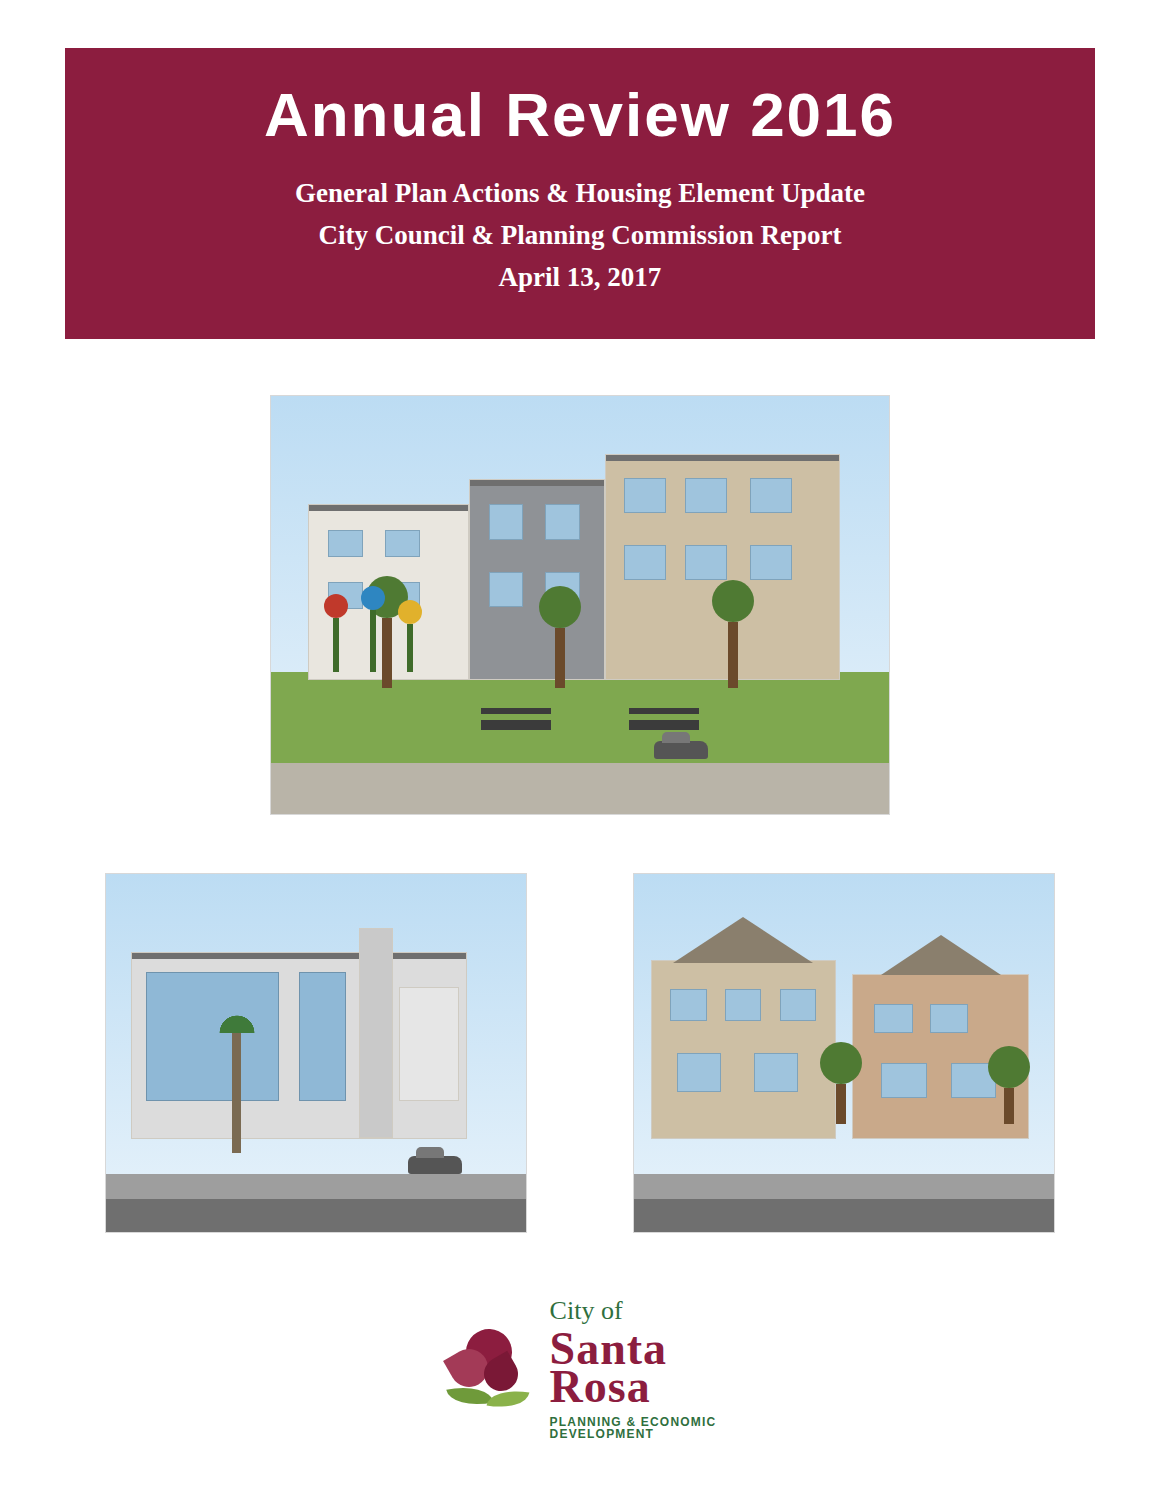Annual Review 2016
General Plan Actions & Housing Element Update City Council & Planning Commission Report April 13, 2017
City of
Santa
Rosa
PLANNING & ECONOMIC DEVELOPMENT